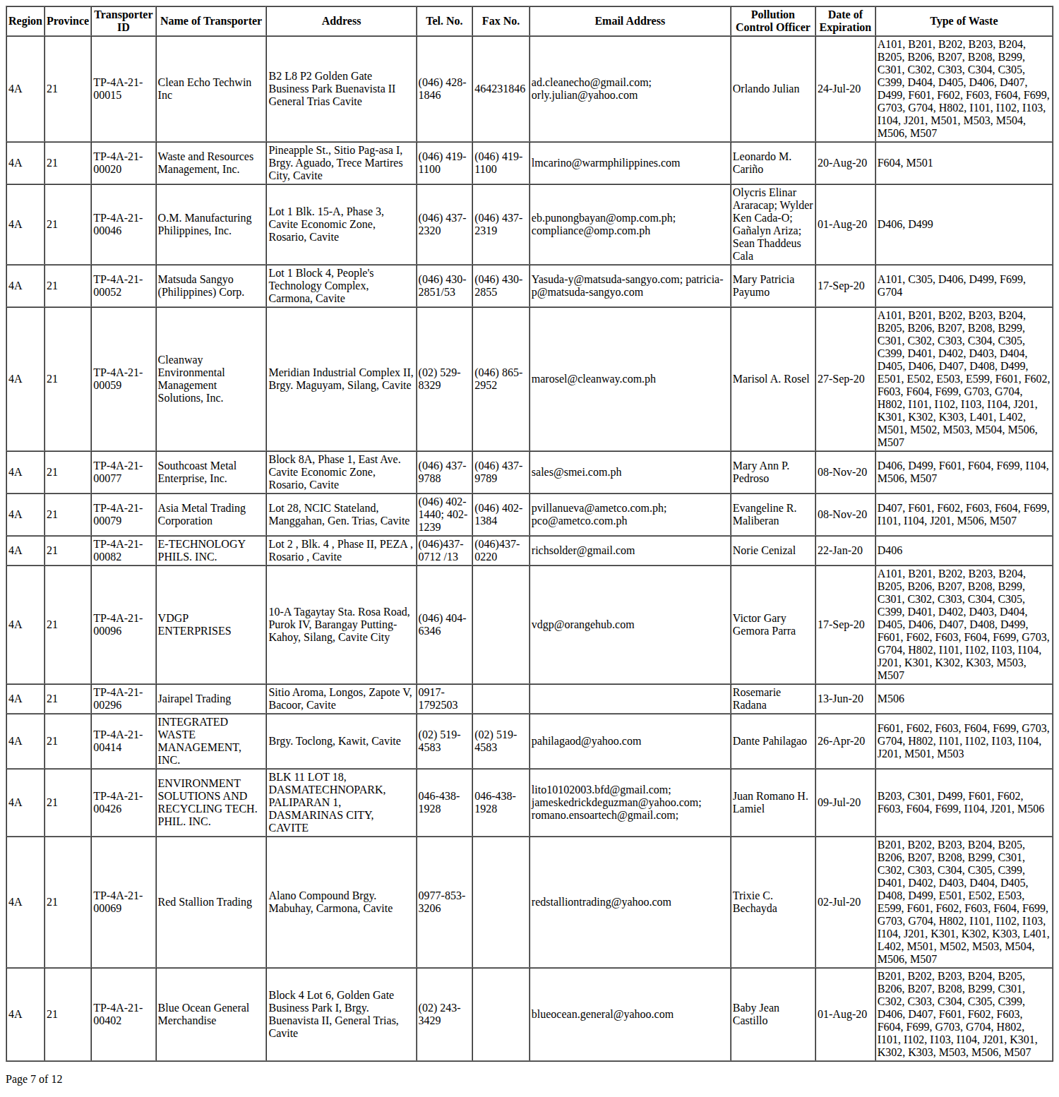| Region | Province | Transporter ID | Name of Transporter | Address | Tel. No. | Fax No. | Email Address | Pollution Control Officer | Date of Expiration | Type of Waste |
| --- | --- | --- | --- | --- | --- | --- | --- | --- | --- | --- |
| 4A | 21 | TP-4A-21-00015 | Clean Echo Techwin Inc | B2 L8 P2 Golden Gate Business Park Buenavista II General Trias Cavite | (046) 428-1846 | 464231846 | ad.cleanecho@gmail.com; orly.julian@yahoo.com | Orlando Julian | 24-Jul-20 | A101, B201, B202, B203, B204, B205, B206, B207, B208, B299, C301, C302, C303, C304, C305, C399, D404, D405, D406, D407, D499, F601, F602, F603, F604, F699, G703, G704, H802, I101, I102, I103, I104, J201, M501, M503, M504, M506, M507 |
| 4A | 21 | TP-4A-21-00020 | Waste and Resources Management, Inc. | Pineapple St., Sitio Pag-asa I, Brgy. Aguado, Trece Martires City, Cavite | (046) 419-1100 | (046) 419-1100 | lmcarino@warmphilippines.com | Leonardo M. Cariño | 20-Aug-20 | F604, M501 |
| 4A | 21 | TP-4A-21-00046 | O.M. Manufacturing Philippines, Inc. | Lot 1 Blk. 15-A, Phase 3, Cavite Economic Zone, Rosario, Cavite | (046) 437-2320 | (046) 437-2319 | eb.punongbayan@omp.com.ph; compliance@omp.com.ph | Olycris Elinar Araracap; Wylder Ken Cada-O; Gañalyn Ariza; Sean Thaddeus Cala | 01-Aug-20 | D406, D499 |
| 4A | 21 | TP-4A-21-00052 | Matsuda Sangyo (Philippines) Corp. | Lot 1 Block 4, People's Technology Complex, Carmona, Cavite | (046) 430-2851/53 | (046) 430-2855 | Yasuda-y@matsuda-sangyo.com; patricia-p@matsuda-sangyo.com | Mary Patricia Payumo | 17-Sep-20 | A101, C305, D406, D499, F699, G704 |
| 4A | 21 | TP-4A-21-00059 | Cleanway Environmental Management Solutions, Inc. | Meridian Industrial Complex II, Brgy. Maguyam, Silang, Cavite | (02) 529-8329 | (046) 865-2952 | marosel@cleanway.com.ph | Marisol A. Rosel | 27-Sep-20 | A101, B201, B202, B203, B204, B205, B206, B207, B208, B299, C301, C302, C303, C304, C305, C399, D401, D402, D403, D404, D405, D406, D407, D408, D499, E501, E502, E503, E599, F601, F602, F603, F604, F699, G703, G704, H802, I101, I102, I103, I104, J201, K301, K302, K303, L401, L402, M501, M502, M503, M504, M506, M507 |
| 4A | 21 | TP-4A-21-00077 | Southcoast Metal Enterprise, Inc. | Block 8A, Phase 1, East Ave. Cavite Economic Zone, Rosario, Cavite | (046) 437-9788 | (046) 437-9789 | sales@smei.com.ph | Mary Ann P. Pedroso | 08-Nov-20 | D406, D499, F601, F604, F699, I104, M506, M507 |
| 4A | 21 | TP-4A-21-00079 | Asia Metal Trading Corporation | Lot 28, NCIC Stateland, Manggahan, Gen. Trias, Cavite | (046) 402-1440; 402-1239 | (046) 402-1384 | pvillanueva@ametco.com.ph; pco@ametco.com.ph | Evangeline R. Maliberan | 08-Nov-20 | D407, F601, F602, F603, F604, F699, I101, I104, J201, M506, M507 |
| 4A | 21 | TP-4A-21-00082 | E-TECHNOLOGY PHILS. INC. | Lot 2 , Blk. 4 , Phase II, PEZA , Rosario , Cavite | (046)437-0712 /13 | (046)437-0220 | richsolder@gmail.com | Norie Cenizal | 22-Jan-20 | D406 |
| 4A | 21 | TP-4A-21-00096 | VDGP ENTERPRISES | 10-A Tagaytay Sta. Rosa Road, Purok IV, Barangay Putting-Kahoy, Silang, Cavite City | (046) 404-6346 | | vdgp@orangehub.com | Victor Gary Gemora Parra | 17-Sep-20 | A101, B201, B202, B203, B204, B205, B206, B207, B208, B299, C301, C302, C303, C304, C305, C399, D401, D402, D403, D404, D405, D406, D407, D408, D499, F601, F602, F603, F604, F699, G703, G704, H802, I101, I102, I103, I104, J201, K301, K302, K303, M503, M507 |
| 4A | 21 | TP-4A-21-00296 | Jairapel Trading | Sitio Aroma, Longos, Zapote V, Bacoor, Cavite | 0917-1792503 | | | Rosemarie Radana | 13-Jun-20 | M506 |
| 4A | 21 | TP-4A-21-00414 | INTEGRATED WASTE MANAGEMENT, INC. | Brgy. Toclong, Kawit, Cavite | (02) 519-4583 | (02) 519-4583 | pahilagaod@yahoo.com | Dante Pahilagao | 26-Apr-20 | F601, F602, F603, F604, F699, G703, G704, H802, I101, I102, I103, I104, J201, M501, M503 |
| 4A | 21 | TP-4A-21-00426 | ENVIRONMENT SOLUTIONS AND RECYCLING TECH. PHIL. INC. | BLK 11 LOT 18, DASMATECHNOPARK, PALIPARAN 1, DASMARINAS CITY, CAVITE | 046-438-1928 | 046-438-1928 | lito10102003.bfd@gmail.com; jameskedrickdeguzman@yahoo.com; romano.ensoartech@gmail.com; | Juan Romano H. Lamiel | 09-Jul-20 | B203, C301, D499, F601, F602, F603, F604, F699, I104, J201, M506 |
| 4A | 21 | TP-4A-21-00069 | Red Stallion Trading | Alano Compound Brgy. Mabuhay, Carmona, Cavite | 0977-853-3206 | | redstalliontrading@yahoo.com | Trixie C. Bechayda | 02-Jul-20 | B201, B202, B203, B204, B205, B206, B207, B208, B299, C301, C302, C303, C304, C305, C399, D401, D402, D403, D404, D405, D408, D499, E501, E502, E503, E599, F601, F602, F603, F604, F699, G703, G704, H802, I101, I102, I103, I104, J201, K301, K302, K303, L401, L402, M501, M502, M503, M504, M506, M507 |
| 4A | 21 | TP-4A-21-00402 | Blue Ocean General Merchandise | Block 4 Lot 6, Golden Gate Business Park I, Brgy. Buenavista II, General Trias, Cavite | (02) 243-3429 | | blueocean.general@yahoo.com | Baby Jean Castillo | 01-Aug-20 | B201, B202, B203, B204, B205, B206, B207, B208, B299, C301, C302, C303, C304, C305, C399, D406, D407, F601, F602, F603, F604, F699, G703, G704, H802, I101, I102, I103, I104, J201, K301, K302, K303, M503, M506, M507 |
Page 7 of 12